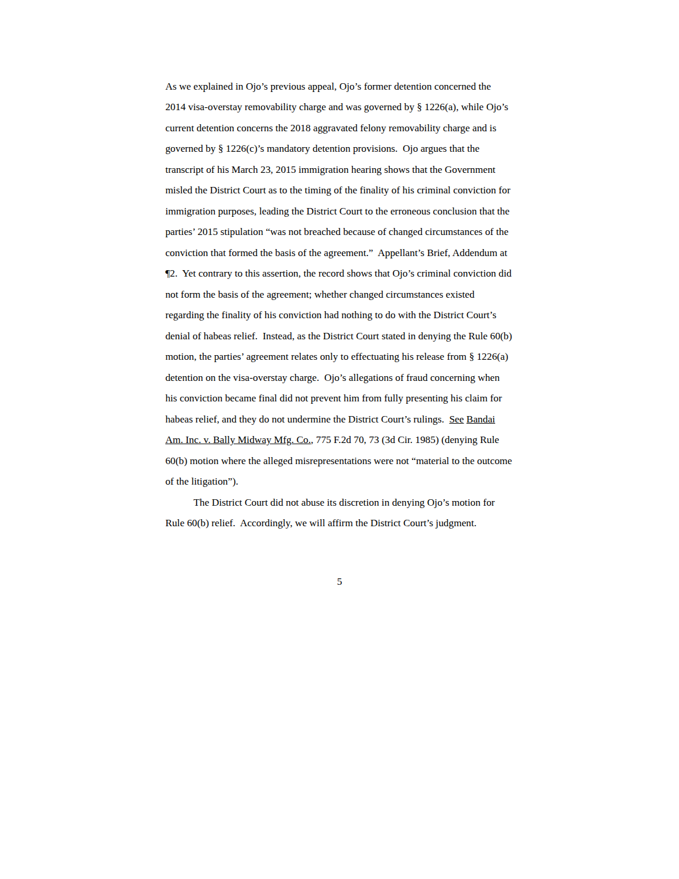As we explained in Ojo’s previous appeal, Ojo’s former detention concerned the 2014 visa-overstay removability charge and was governed by § 1226(a), while Ojo’s current detention concerns the 2018 aggravated felony removability charge and is governed by § 1226(c)’s mandatory detention provisions. Ojo argues that the transcript of his March 23, 2015 immigration hearing shows that the Government misled the District Court as to the timing of the finality of his criminal conviction for immigration purposes, leading the District Court to the erroneous conclusion that the parties’ 2015 stipulation “was not breached because of changed circumstances of the conviction that formed the basis of the agreement.” Appellant’s Brief, Addendum at ¶2. Yet contrary to this assertion, the record shows that Ojo’s criminal conviction did not form the basis of the agreement; whether changed circumstances existed regarding the finality of his conviction had nothing to do with the District Court’s denial of habeas relief. Instead, as the District Court stated in denying the Rule 60(b) motion, the parties’ agreement relates only to effectuating his release from § 1226(a) detention on the visa-overstay charge. Ojo’s allegations of fraud concerning when his conviction became final did not prevent him from fully presenting his claim for habeas relief, and they do not undermine the District Court’s rulings. See Bandai Am. Inc. v. Bally Midway Mfg. Co., 775 F.2d 70, 73 (3d Cir. 1985) (denying Rule 60(b) motion where the alleged misrepresentations were not “material to the outcome of the litigation”).
The District Court did not abuse its discretion in denying Ojo’s motion for Rule 60(b) relief. Accordingly, we will affirm the District Court’s judgment.
5